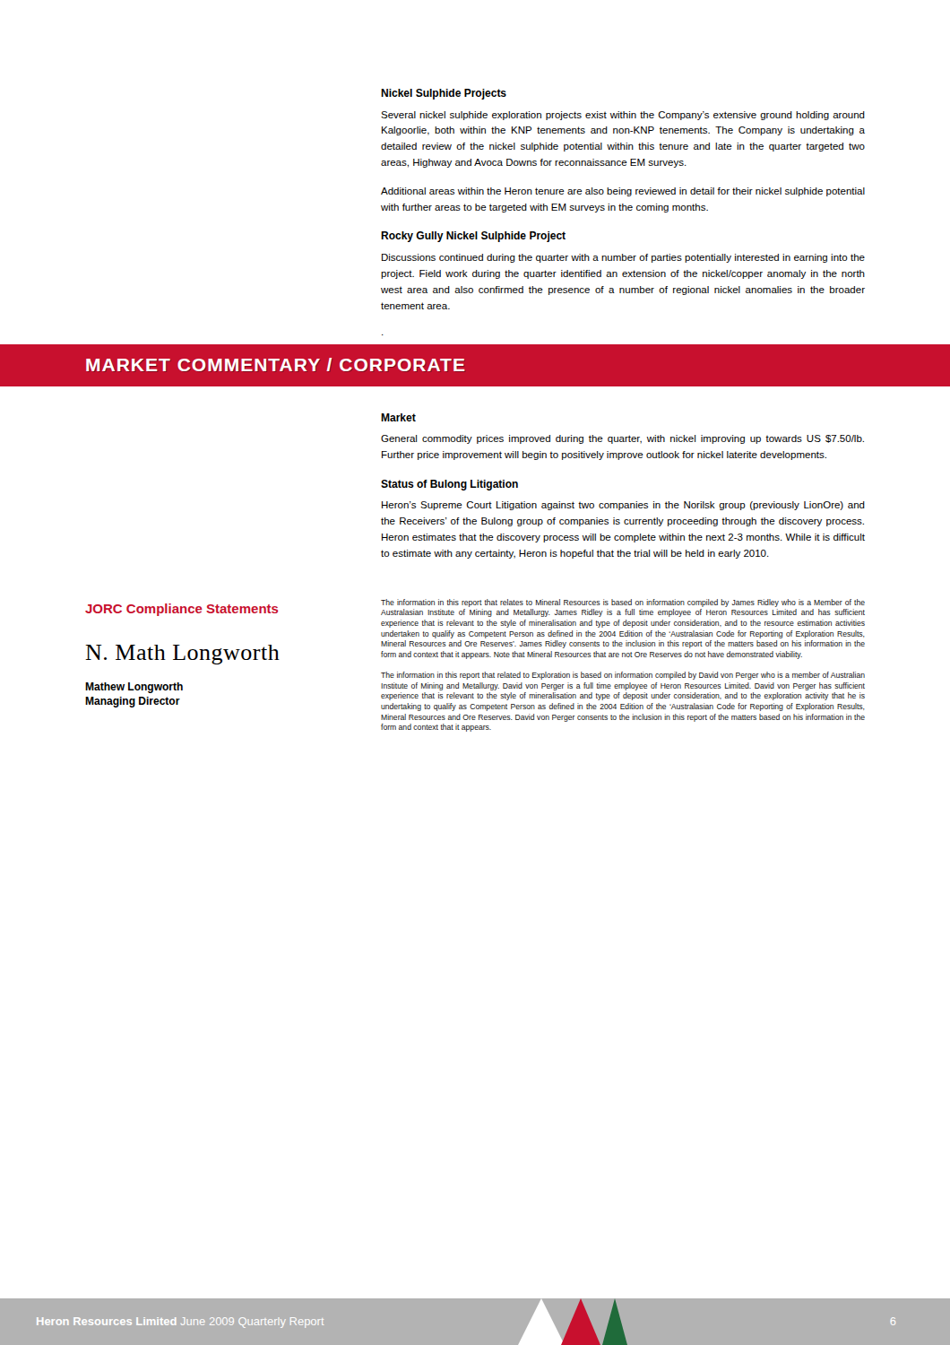Nickel Sulphide Projects
Several nickel sulphide exploration projects exist within the Company’s extensive ground holding around Kalgoorlie, both within the KNP tenements and non-KNP tenements. The Company is undertaking a detailed review of the nickel sulphide potential within this tenure and late in the quarter targeted two areas, Highway and Avoca Downs for reconnaissance EM surveys.
Additional areas within the Heron tenure are also being reviewed in detail for their nickel sulphide potential with further areas to be targeted with EM surveys in the coming months.
Rocky Gully Nickel Sulphide Project
Discussions continued during the quarter with a number of parties potentially interested in earning into the project. Field work during the quarter identified an extension of the nickel/copper anomaly in the north west area and also confirmed the presence of a number of regional nickel anomalies in the broader tenement area.
.
MARKET COMMENTARY / CORPORATE
Market
General commodity prices improved during the quarter, with nickel improving up towards US $7.50/lb. Further price improvement will begin to positively improve outlook for nickel laterite developments.
Status of Bulong Litigation
Heron’s Supreme Court Litigation against two companies in the Norilsk group (previously LionOre) and the Receivers’ of the Bulong group of companies is currently proceeding through the discovery process. Heron estimates that the discovery process will be complete within the next 2-3 months. While it is difficult to estimate with any certainty, Heron is hopeful that the trial will be held in early 2010.
JORC Compliance Statements
N. Math Longworth
Mathew Longworth
Managing Director
The information in this report that relates to Mineral Resources is based on information compiled by James Ridley who is a Member of the Australasian Institute of Mining and Metallurgy. James Ridley is a full time employee of Heron Resources Limited and has sufficient experience that is relevant to the style of mineralisation and type of deposit under consideration, and to the resource estimation activities undertaken to qualify as Competent Person as defined in the 2004 Edition of the ‘Australasian Code for Reporting of Exploration Results, Mineral Resources and Ore Reserves’. James Ridley consents to the inclusion in this report of the matters based on his information in the form and context that it appears. Note that Mineral Resources that are not Ore Reserves do not have demonstrated viability.
The information in this report that related to Exploration is based on information compiled by David von Perger who is a member of Australian Institute of Mining and Metallurgy. David von Perger is a full time employee of Heron Resources Limited. David von Perger has sufficient experience that is relevant to the style of mineralisation and type of deposit under consideration, and to the exploration activity that he is undertaking to qualify as Competent Person as defined in the 2004 Edition of the ‘Australasian Code for Reporting of Exploration Results, Mineral Resources and Ore Reserves. David von Perger consents to the inclusion in this report of the matters based on his information in the form and context that it appears.
Heron Resources Limited June 2009 Quarterly Report
6